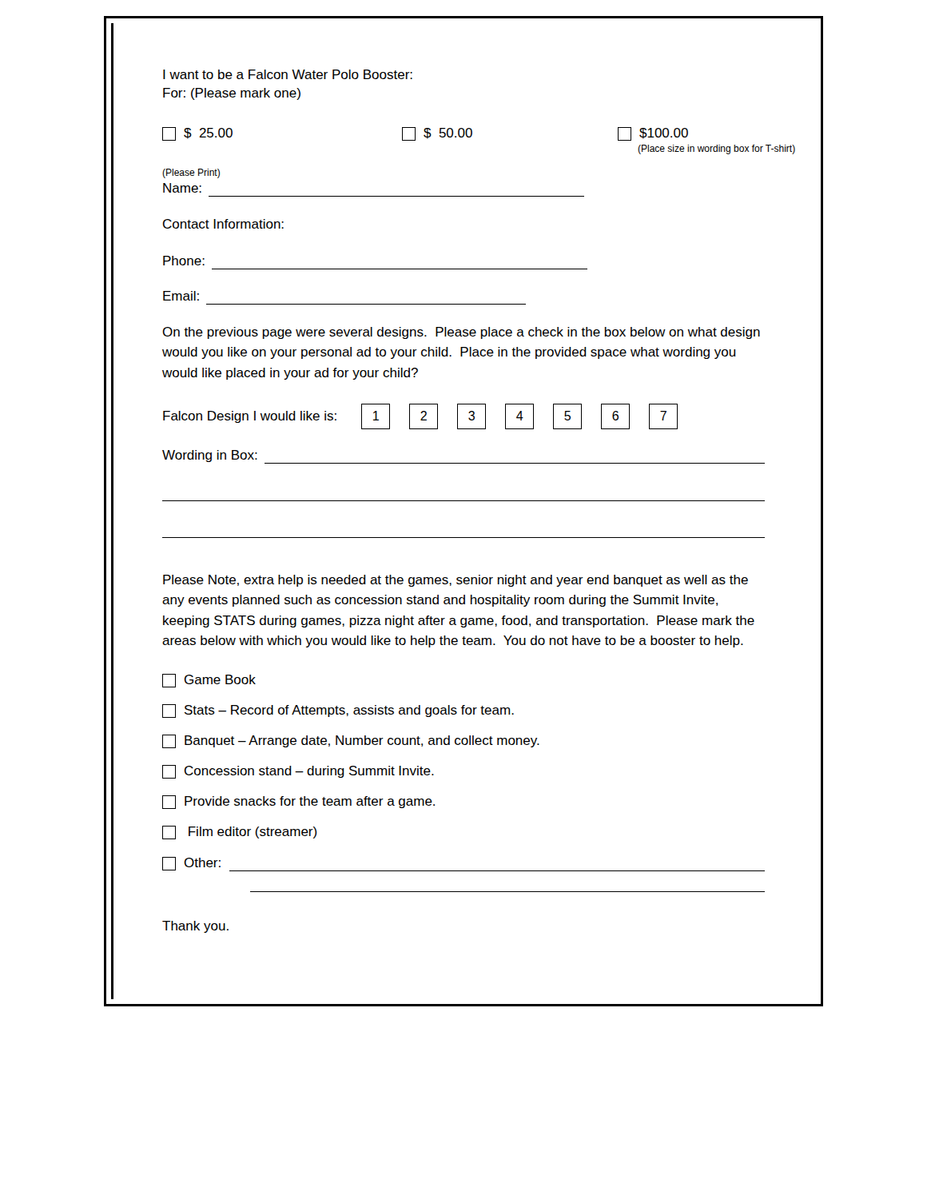I want to be a Falcon Water Polo Booster:
For: (Please mark one)
$ 25.00
$ 50.00
$100.00 (Place size in wording box for T-shirt)
(Please Print)
Name:
Contact Information:
Phone:
Email:
On the previous page were several designs. Please place a check in the box below on what design would you like on your personal ad to your child. Place in the provided space what wording you would like placed in your ad for your child?
Falcon Design I would like is: 1 2 3 4 5 6 7
Wording in Box:
Please Note, extra help is needed at the games, senior night and year end banquet as well as the any events planned such as concession stand and hospitality room during the Summit Invite, keeping STATS during games, pizza night after a game, food, and transportation. Please mark the areas below with which you would like to help the team. You do not have to be a booster to help.
Game Book
Stats – Record of Attempts, assists and goals for team.
Banquet – Arrange date, Number count, and collect money.
Concession stand – during Summit Invite.
Provide snacks for the team after a game.
Film editor (streamer)
Other:
Thank you.